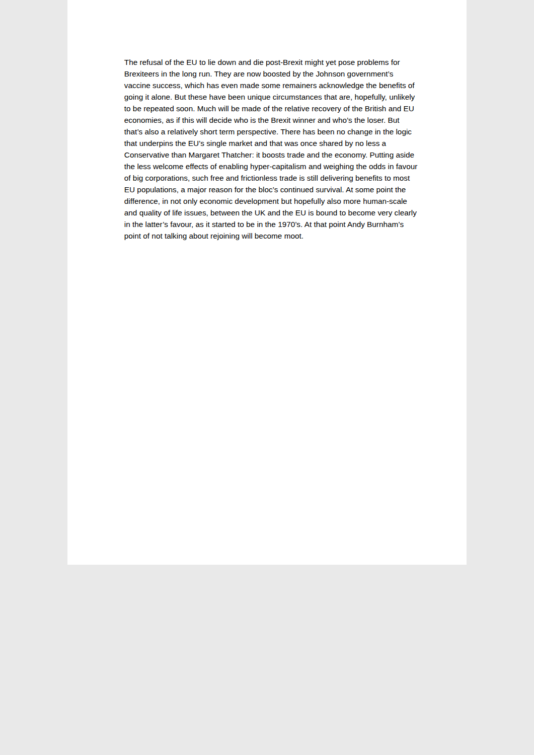The refusal of the EU to lie down and die post-Brexit might yet pose problems for Brexiteers in the long run. They are now boosted by the Johnson government’s vaccine success, which has even made some remainers acknowledge the benefits of going it alone. But these have been unique circumstances that are, hopefully, unlikely to be repeated soon. Much will be made of the relative recovery of the British and EU economies, as if this will decide who is the Brexit winner and who’s the loser. But that’s also a relatively short term perspective. There has been no change in the logic that underpins the EU’s single market and that was once shared by no less a Conservative than Margaret Thatcher: it boosts trade and the economy. Putting aside the less welcome effects of enabling hyper-capitalism and weighing the odds in favour of big corporations, such free and frictionless trade is still delivering benefits to most EU populations, a major reason for the bloc’s continued survival. At some point the difference, in not only economic development but hopefully also more human-scale and quality of life issues, between the UK and the EU is bound to become very clearly in the latter’s favour, as it started to be in the 1970’s. At that point Andy Burnham’s point of not talking about rejoining will become moot.